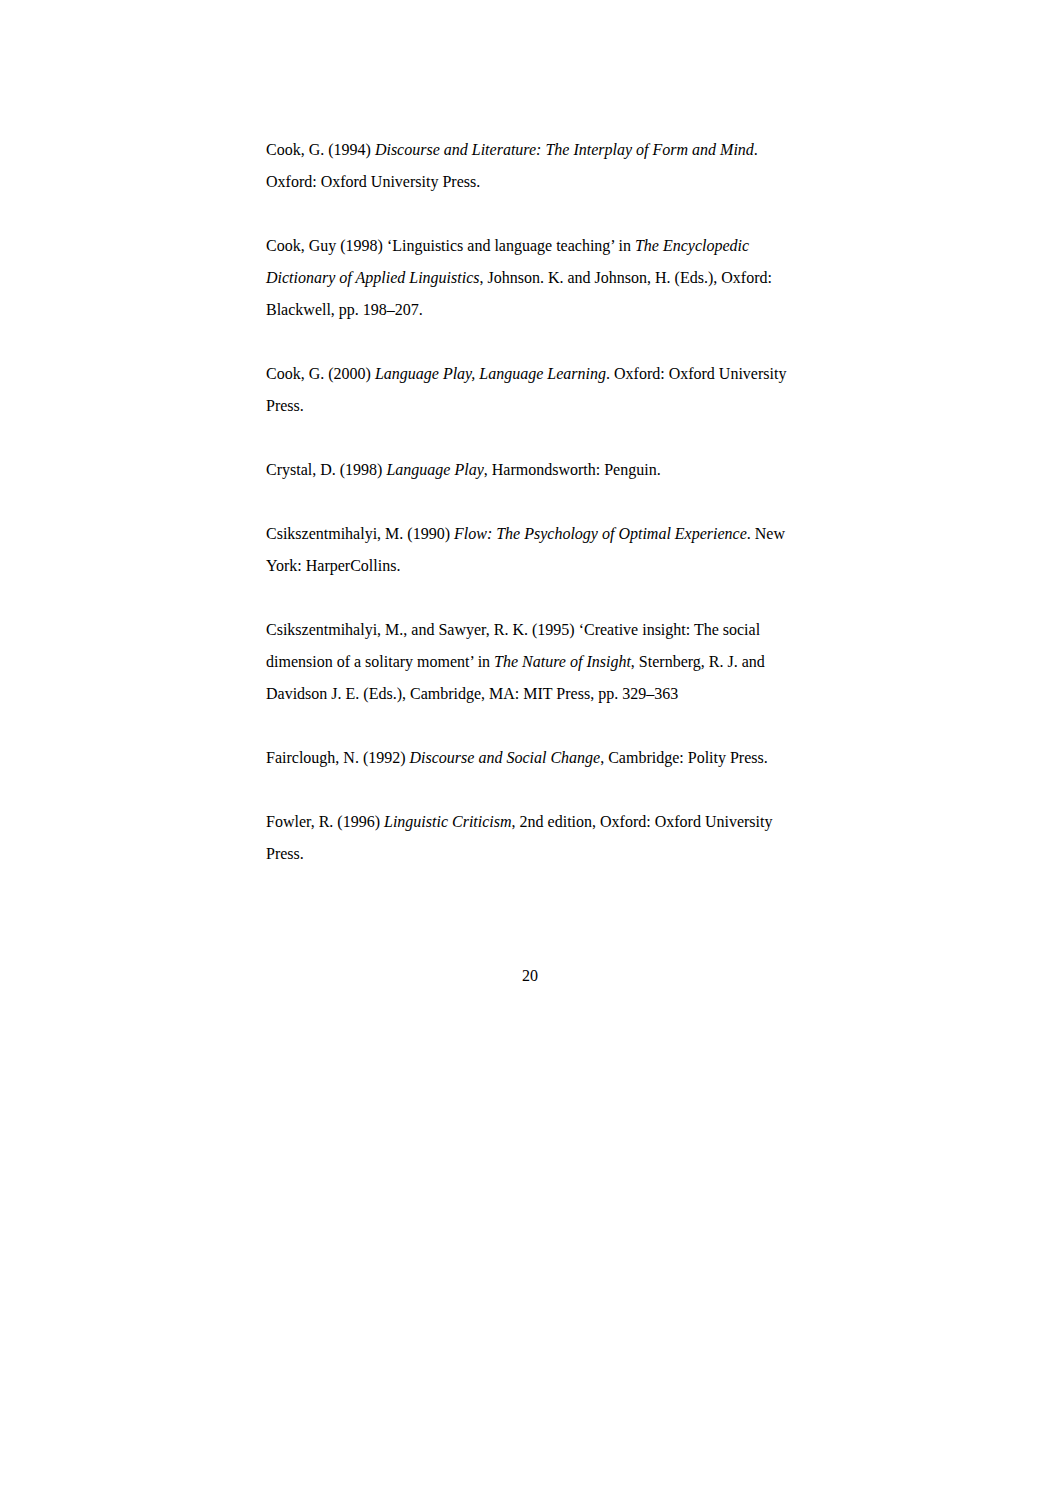Cook, G. (1994) Discourse and Literature: The Interplay of Form and Mind. Oxford: Oxford University Press.
Cook, Guy (1998) ‘Linguistics and language teaching’ in The Encyclopedic Dictionary of Applied Linguistics, Johnson. K. and Johnson, H. (Eds.), Oxford: Blackwell, pp. 198–207.
Cook, G. (2000) Language Play, Language Learning. Oxford: Oxford University Press.
Crystal, D. (1998) Language Play, Harmondsworth: Penguin.
Csikszentmihalyi, M. (1990) Flow: The Psychology of Optimal Experience. New York: HarperCollins.
Csikszentmihalyi, M., and Sawyer, R. K. (1995) ‘Creative insight: The social dimension of a solitary moment’ in The Nature of Insight, Sternberg, R. J. and Davidson J. E. (Eds.), Cambridge, MA: MIT Press, pp. 329–363
Fairclough, N. (1992) Discourse and Social Change, Cambridge: Polity Press.
Fowler, R. (1996) Linguistic Criticism, 2nd edition, Oxford: Oxford University Press.
20